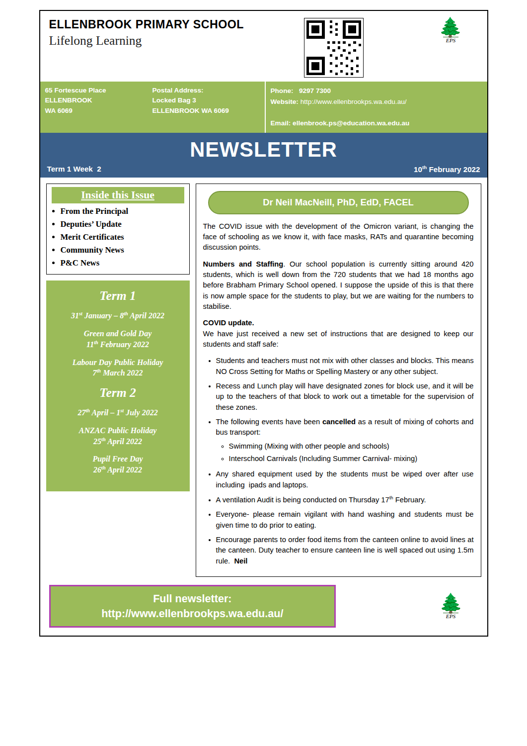ELLENBROOK PRIMARY SCHOOL
Lifelong Learning
🌲
EPS
65 Fortescue Place
ELLENBROOK
WA 6069
Postal Address:
Locked Bag 3
ELLENBROOK WA 6069
Phone: 9297 7300
Website: http://www.ellenbrookps.wa.edu.au/
Email: ellenbrook.ps@education.wa.edu.au
NEWSLETTER
Term 1 Week 2 10th February 2022
Inside this Issue
From the Principal
Deputies’ Update
Merit Certificates
Community News
P&C News
Term 1
31st January – 8th April 2022
Green and Gold Day
11th February 2022
Labour Day Public Holiday
7th March 2022
Term 2
27th April – 1st July 2022
ANZAC Public Holiday
25th April 2022
Pupil Free Day
26th April 2022
Dr Neil MacNeill, PhD, EdD, FACEL
The COVID issue with the development of the Omicron variant, is changing the face of schooling as we know it, with face masks, RATs and quarantine becoming discussion points.
Numbers and Staffing. Our school population is currently sitting around 420 students, which is well down from the 720 students that we had 18 months ago before Brabham Primary School opened. I suppose the upside of this is that there is now ample space for the students to play, but we are waiting for the numbers to stabilise.
COVID update.
We have just received a new set of instructions that are designed to keep our students and staff safe:
Students and teachers must not mix with other classes and blocks. This means NO Cross Setting for Maths or Spelling Mastery or any other subject.
Recess and Lunch play will have designated zones for block use, and it will be up to the teachers of that block to work out a timetable for the supervision of these zones.
The following events have been cancelled as a result of mixing of cohorts and bus transport:
Swimming (Mixing with other people and schools)
Interschool Carnivals (Including Summer Carnival- mixing)
Any shared equipment used by the students must be wiped over after use including ipads and laptops.
A ventilation Audit is being conducted on Thursday 17th February.
Everyone- please remain vigilant with hand washing and students must be given time to do prior to eating.
Encourage parents to order food items from the canteen online to avoid lines at the canteen. Duty teacher to ensure canteen line is well spaced out using 1.5m rule. Neil
Full newsletter:
http://www.ellenbrookps.wa.edu.au/
🌲
EPS